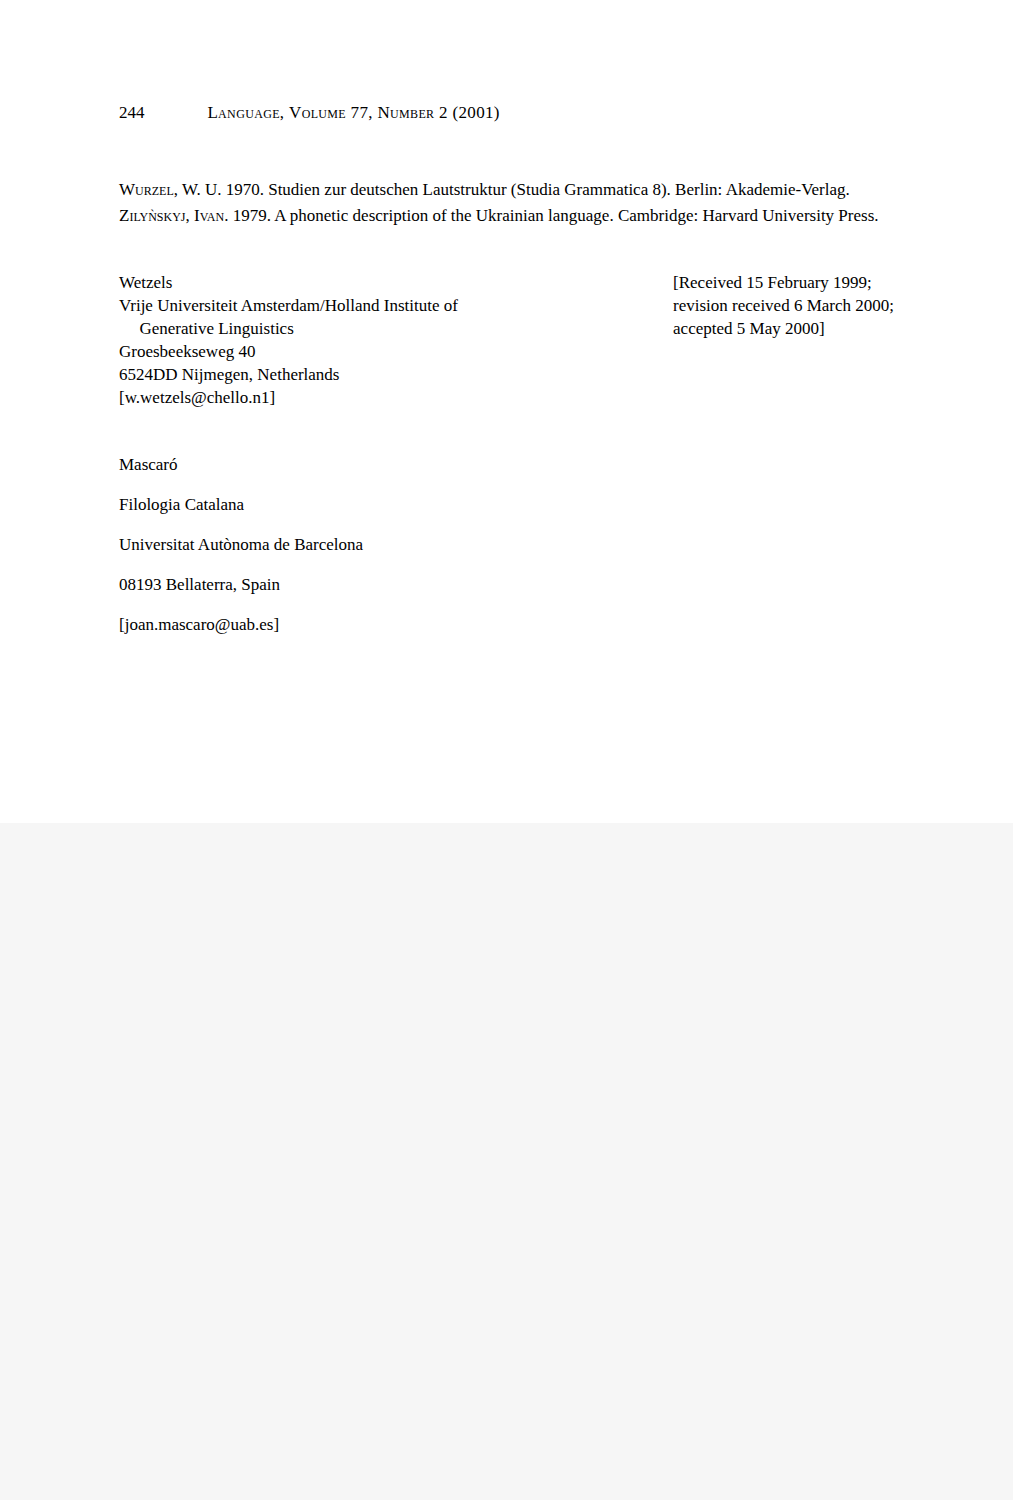244 Language, Volume 77, Number 2 (2001)
Wurzel, W. U. 1970. Studien zur deutschen Lautstruktur (Studia Grammatica 8). Berlin: Akademie-Verlag.
Zilyǹskyj, Ivan. 1979. A phonetic description of the Ukrainian language. Cambridge: Harvard University Press.
Wetzels
Vrije Universiteit Amsterdam/Holland Institute of
Generative Linguistics
Groesbeekseweg 40
6524DD Nijmegen, Netherlands
[w.wetzels@chello.n1]
[Received 15 February 1999;
revision received 6 March 2000;
accepted 5 May 2000]
Mascaró
Filologia Catalana
Universitat Autònoma de Barcelona
08193 Bellaterra, Spain
[joan.mascaro@uab.es]